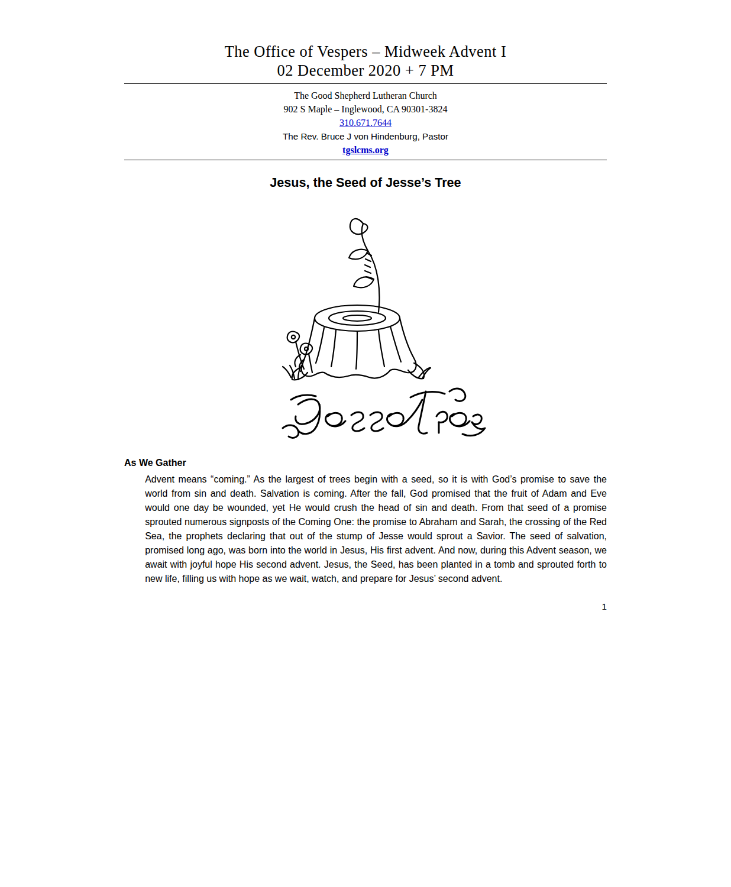The Office of Vespers – Midweek Advent I 02 December 2020 + 7 PM
The Good Shepherd Lutheran Church
902 S Maple – Inglewood, CA 90301-3824
310.671.7644
The Rev. Bruce J von Hindenburg, Pastor
tgslcms.org
Jesus, the Seed of Jesse’s Tree
As We Gather
Advent means “coming.” As the largest of trees begin with a seed, so it is with God’s promise to save the world from sin and death. Salvation is coming. After the fall, God promised that the fruit of Adam and Eve would one day be wounded, yet He would crush the head of sin and death. From that seed of a promise sprouted numerous signposts of the Coming One: the promise to Abraham and Sarah, the crossing of the Red Sea, the prophets declaring that out of the stump of Jesse would sprout a Savior. The seed of salvation, promised long ago, was born into the world in Jesus, His first advent. And now, during this Advent season, we await with joyful hope His second advent. Jesus, the Seed, has been planted in a tomb and sprouted forth to new life, filling us with hope as we wait, watch, and prepare for Jesus’ second advent.
1